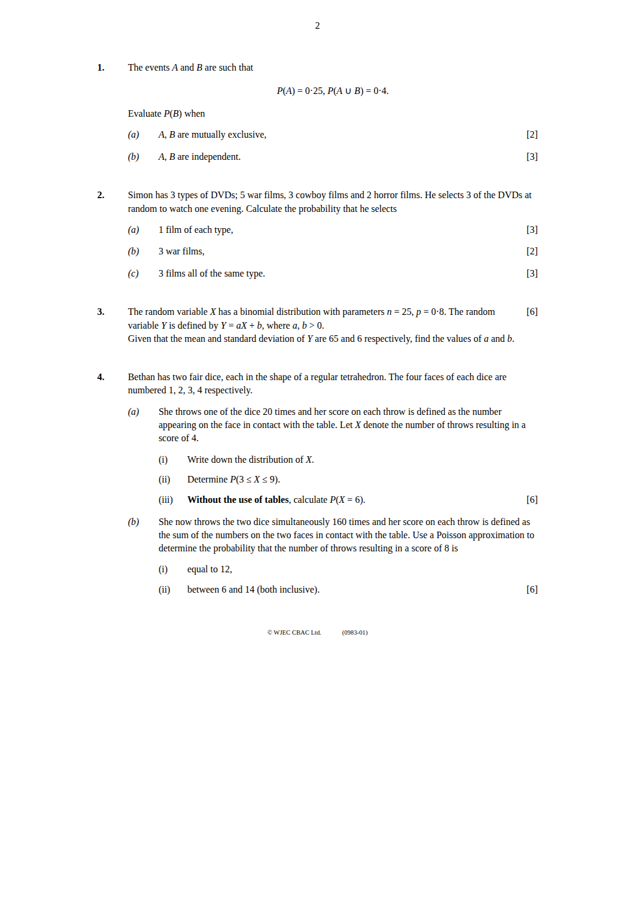2
The events A and B are such that
P(A) = 0·25, P(A ∪ B) = 0·4.
Evaluate P(B) when
[2] A, B are mutually exclusive,
[3] A, B are independent.
Simon has 3 types of DVDs; 5 war films, 3 cowboy films and 2 horror films. He selects 3 of the DVDs at random to watch one evening. Calculate the probability that he selects
[3] 1 film of each type,
[2] 3 war films,
[3] 3 films all of the same type.
[6] The random variable X has a binomial distribution with parameters n = 25, p = 0·8. The random variable Y is defined by Y = aX + b, where a, b > 0.
Given that the mean and standard deviation of Y are 65 and 6 respectively, find the values of a and b.
Bethan has two fair dice, each in the shape of a regular tetrahedron. The four faces of each dice are numbered 1, 2, 3, 4 respectively.
She throws one of the dice 20 times and her score on each throw is defined as the number appearing on the face in contact with the table. Let X denote the number of throws resulting in a score of 4.
Write down the distribution of X.
Determine P(3 ≤ X ≤ 9).
[6] Without the use of tables, calculate P(X = 6).
She now throws the two dice simultaneously 160 times and her score on each throw is defined as the sum of the numbers on the two faces in contact with the table. Use a Poisson approximation to determine the probability that the number of throws resulting in a score of 8 is
equal to 12,
[6] between 6 and 14 (both inclusive).
© WJEC CBAC Ltd. (0983-01)